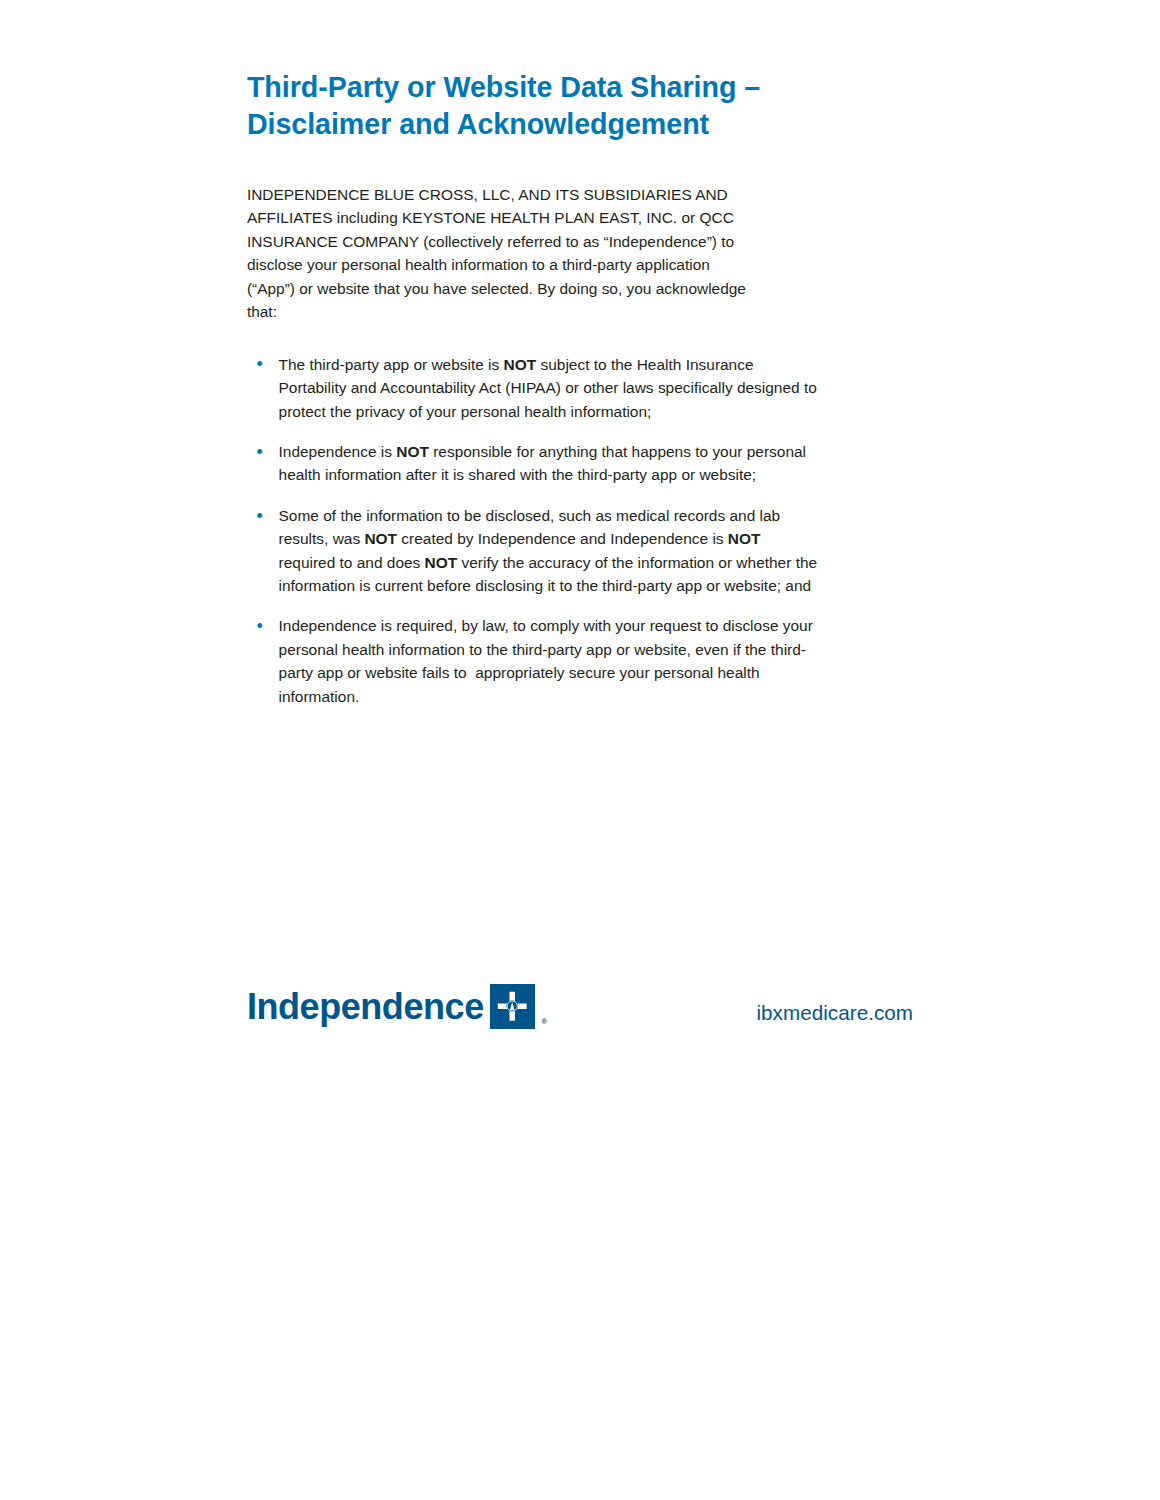Third-Party or Website Data Sharing – Disclaimer and Acknowledgement
INDEPENDENCE BLUE CROSS, LLC, AND ITS SUBSIDIARIES AND AFFILIATES including KEYSTONE HEALTH PLAN EAST, INC. or QCC INSURANCE COMPANY (collectively referred to as “Independence”) to disclose your personal health information to a third-party application (“App”) or website that you have selected. By doing so, you acknowledge that:
The third-party app or website is NOT subject to the Health Insurance Portability and Accountability Act (HIPAA) or other laws specifically designed to protect the privacy of your personal health information;
Independence is NOT responsible for anything that happens to your personal health information after it is shared with the third-party app or website;
Some of the information to be disclosed, such as medical records and lab results, was NOT created by Independence and Independence is NOT required to and does NOT verify the accuracy of the information or whether the information is current before disclosing it to the third-party app or website; and
Independence is required, by law, to comply with your request to disclose your personal health information to the third-party app or website, even if the third-party app or website fails to appropriately secure your personal health information.
Independence ®
ibxmedicare.com